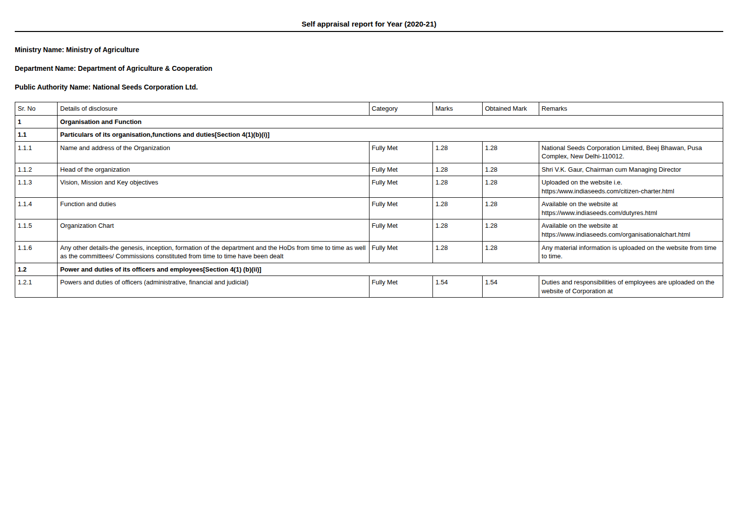Self appraisal report for Year (2020-21)
Ministry Name: Ministry of Agriculture
Department Name: Department of Agriculture & Cooperation
Public Authority Name: National Seeds Corporation Ltd.
| Sr. No | Details of disclosure | Category | Marks | Obtained Mark | Remarks |
| --- | --- | --- | --- | --- | --- |
| 1 | Organisation and Function |
| 1.1 | Particulars of its organisation,functions and duties[Section 4(1)(b)(i)] |
| 1.1.1 | Name and address of the Organization | Fully Met | 1.28 | 1.28 | National Seeds Corporation Limited, Beej Bhawan, Pusa Complex, New Delhi-110012. |
| 1.1.2 | Head of the organization | Fully Met | 1.28 | 1.28 | Shri V.K. Gaur, Chairman cum Managing Director |
| 1.1.3 | Vision, Mission and Key objectives | Fully Met | 1.28 | 1.28 | Uploaded on the website i.e. https:/www.indiaseeds.com/citizen-charter.html |
| 1.1.4 | Function and duties | Fully Met | 1.28 | 1.28 | Available on the website at https://www.indiaseeds.com/dutyres.html |
| 1.1.5 | Organization Chart | Fully Met | 1.28 | 1.28 | Available on the website at https://www.indiaseeds.com/organisationalchart.html |
| 1.1.6 | Any other details-the genesis, inception, formation of the department and the HoDs from time to time as well as the committees/ Commissions constituted from time to time have been dealt | Fully Met | 1.28 | 1.28 | Any material information is uploaded on the website from time to time. |
| 1.2 | Power and duties of its officers and employees[Section 4(1) (b)(ii)] |
| 1.2.1 | Powers and duties of officers (administrative, financial and judicial) | Fully Met | 1.54 | 1.54 | Duties and responsibilities of employees are uploaded on the website of Corporation at |